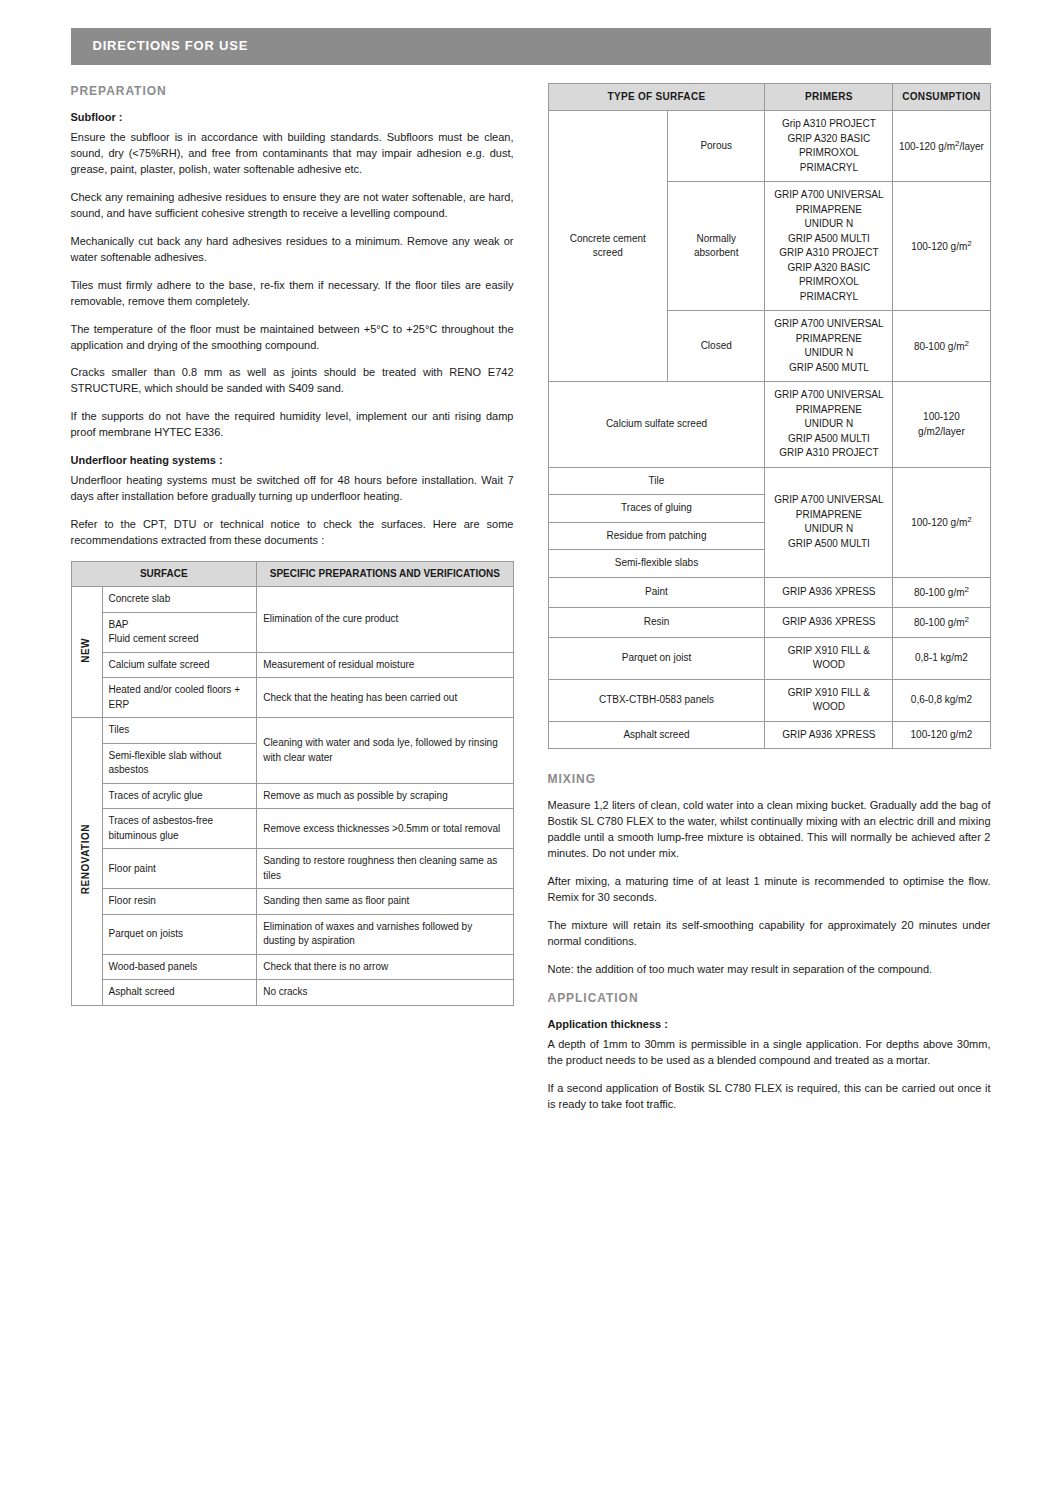DIRECTIONS FOR USE
PREPARATION
Subfloor :
Ensure the subfloor is in accordance with building standards. Subfloors must be clean, sound, dry (<75%RH), and free from contaminants that may impair adhesion e.g. dust, grease, paint, plaster, polish, water softenable adhesive etc.
Check any remaining adhesive residues to ensure they are not water softenable, are hard, sound, and have sufficient cohesive strength to receive a levelling compound.
Mechanically cut back any hard adhesives residues to a minimum. Remove any weak or water softenable adhesives.
Tiles must firmly adhere to the base, re-fix them if necessary. If the floor tiles are easily removable, remove them completely.
The temperature of the floor must be maintained between +5°C to +25°C throughout the application and drying of the smoothing compound.
Cracks smaller than 0.8 mm as well as joints should be treated with RENO E742 STRUCTURE, which should be sanded with S409 sand.
If the supports do not have the required humidity level, implement our anti rising damp proof membrane HYTEC E336.
Underfloor heating systems :
Underfloor heating systems must be switched off for 48 hours before installation. Wait 7 days after installation before gradually turning up underfloor heating.
Refer to the CPT, DTU or technical notice to check the surfaces. Here are some recommendations extracted from these documents :
| SURFACE | SPECIFIC PREPARATIONS AND VERIFICATIONS |
| --- | --- |
| NEW | Concrete slab | Elimination of the cure product |
| BAP Fluid cement screed |
| Calcium sulfate screed | Measurement of residual moisture |
| Heated and/or cooled floors + ERP | Check that the heating has been carried out |
| RENOVATION | Tiles | Cleaning with water and soda lye, followed by rinsing with clear water |
| Semi-flexible slab without asbestos |
| Traces of acrylic glue | Remove as much as possible by scraping |
| Traces of asbestos-free bituminous glue | Remove excess thicknesses >0.5mm or total removal |
| Floor paint | Sanding to restore roughness then cleaning same as tiles |
| Floor resin | Sanding then same as floor paint |
| Parquet on joists | Elimination of waxes and varnishes followed by dusting by aspiration |
| Wood-based panels | Check that there is no arrow |
| Asphalt screed | No cracks |
| TYPE OF SURFACE | PRIMERS | CONSUMPTION |
| --- | --- | --- |
| Concrete cement screed | Porous | Grip A310 PROJECT GRIP A320 BASIC PRIMROXOL PRIMACRYL | 100-120 g/m 2 /layer |
| Normally absorbent | GRIP A700 UNIVERSAL PRIMAPRENE UNIDUR N GRIP A500 MULTI GRIP A310 PROJECT GRIP A320 BASIC PRIMROXOL PRIMACRYL | 100-120 g/m 2 |
| Closed | GRIP A700 UNIVERSAL PRIMAPRENE UNIDUR N GRIP A500 MUTL | 80-100 g/m 2 |
| Calcium sulfate screed | GRIP A700 UNIVERSAL PRIMAPRENE UNIDUR N GRIP A500 MULTI GRIP A310 PROJECT | 100-120 g/m2/layer |
| Tile | GRIP A700 UNIVERSAL PRIMAPRENE UNIDUR N GRIP A500 MULTI | 100-120 g/m 2 |
| Traces of gluing |
| Residue from patching |
| Semi-flexible slabs |
| Paint | GRIP A936 XPRESS | 80-100 g/m 2 |
| Resin | GRIP A936 XPRESS | 80-100 g/m 2 |
| Parquet on joist | GRIP X910 FILL & WOOD | 0,8-1 kg/m2 |
| CTBX-CTBH-0583 panels | GRIP X910 FILL & WOOD | 0,6-0,8 kg/m2 |
| Asphalt screed | GRIP A936 XPRESS | 100-120 g/m2 |
MIXING
Measure 1,2 liters of clean, cold water into a clean mixing bucket. Gradually add the bag of Bostik SL C780 FLEX to the water, whilst continually mixing with an electric drill and mixing paddle until a smooth lump-free mixture is obtained. This will normally be achieved after 2 minutes. Do not under mix.
After mixing, a maturing time of at least 1 minute is recommended to optimise the flow. Remix for 30 seconds.
The mixture will retain its self-smoothing capability for approximately 20 minutes under normal conditions.
Note: the addition of too much water may result in separation of the compound.
APPLICATION
Application thickness :
A depth of 1mm to 30mm is permissible in a single application. For depths above 30mm, the product needs to be used as a blended compound and treated as a mortar.
If a second application of Bostik SL C780 FLEX is required, this can be carried out once it is ready to take foot traffic.